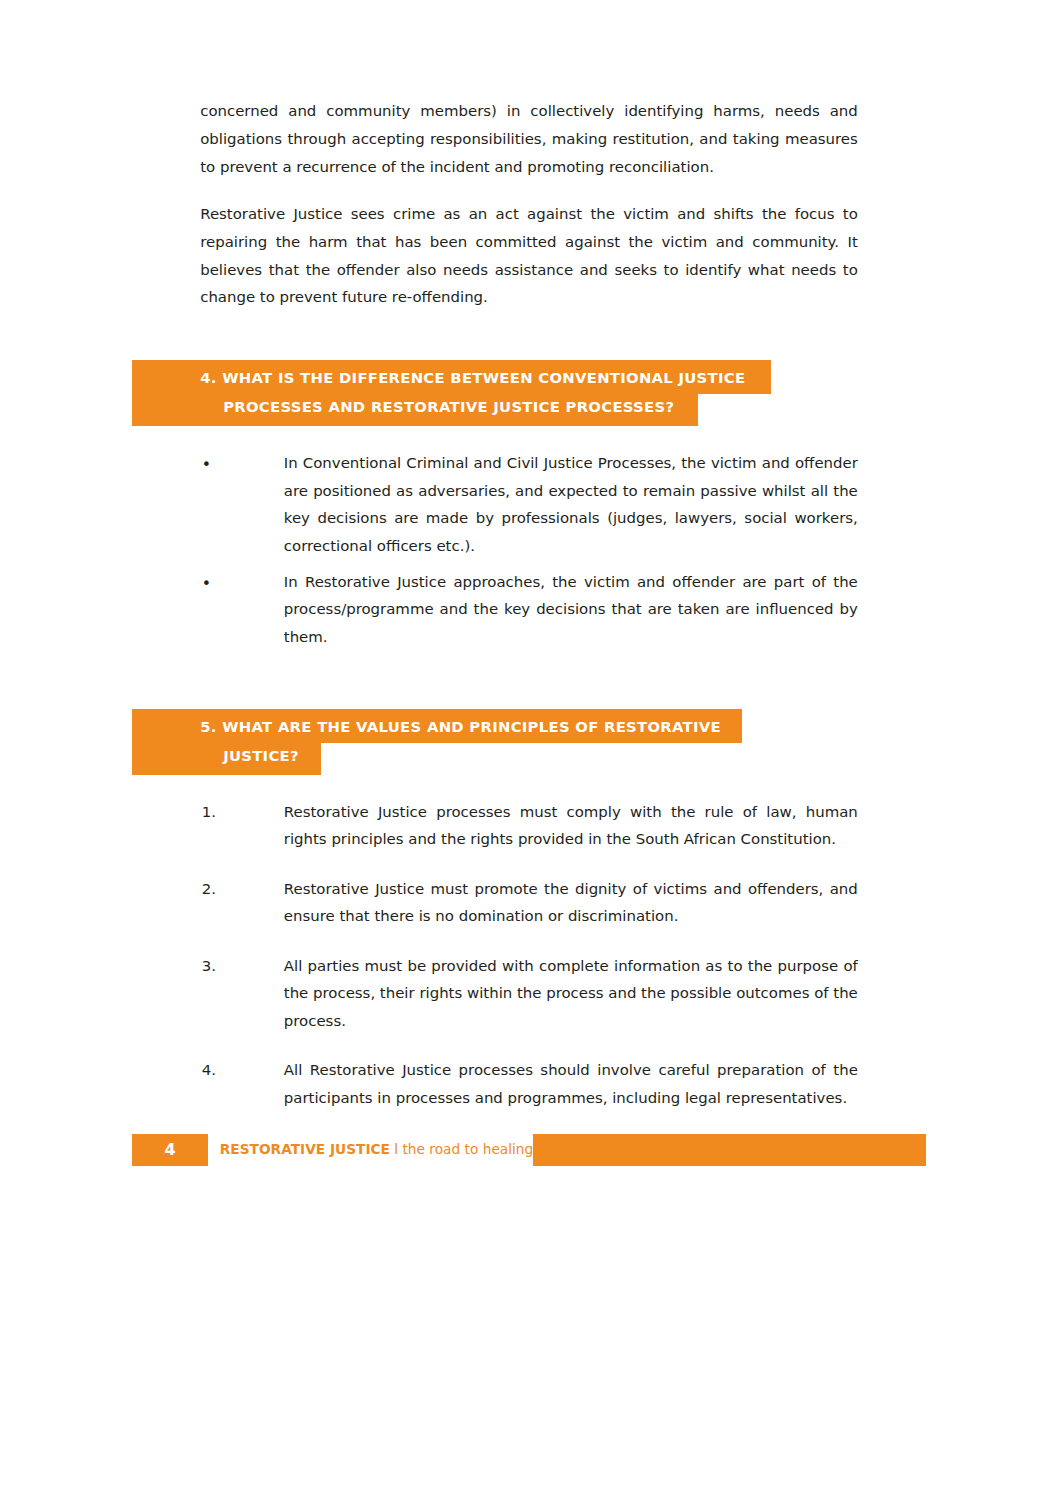concerned and community members) in collectively identifying harms, needs and obligations through accepting responsibilities, making restitution, and taking measures to prevent a recurrence of the incident and promoting reconciliation.
Restorative Justice sees crime as an act against the victim and shifts the focus to repairing the harm that has been committed against the victim and community. It believes that the offender also needs assistance and seeks to identify what needs to change to prevent future re-offending.
4. WHAT IS THE DIFFERENCE BETWEEN CONVENTIONAL JUSTICE PROCESSES AND RESTORATIVE JUSTICE PROCESSES?
In Conventional Criminal and Civil Justice Processes, the victim and offender are positioned as adversaries, and expected to remain passive whilst all the key decisions are made by professionals (judges, lawyers, social workers, correctional officers etc.).
In Restorative Justice approaches, the victim and offender are part of the process/programme and the key decisions that are taken are influenced by them.
5. WHAT ARE THE VALUES AND PRINCIPLES OF RESTORATIVE JUSTICE?
Restorative Justice processes must comply with the rule of law, human rights principles and the rights provided in the South African Constitution.
Restorative Justice must promote the dignity of victims and offenders, and ensure that there is no domination or discrimination.
All parties must be provided with complete information as to the purpose of the process, their rights within the process and the possible outcomes of the process.
All Restorative Justice processes should involve careful preparation of the participants in processes and programmes, including legal representatives.
4
RESTORATIVE JUSTICE l the road to healing